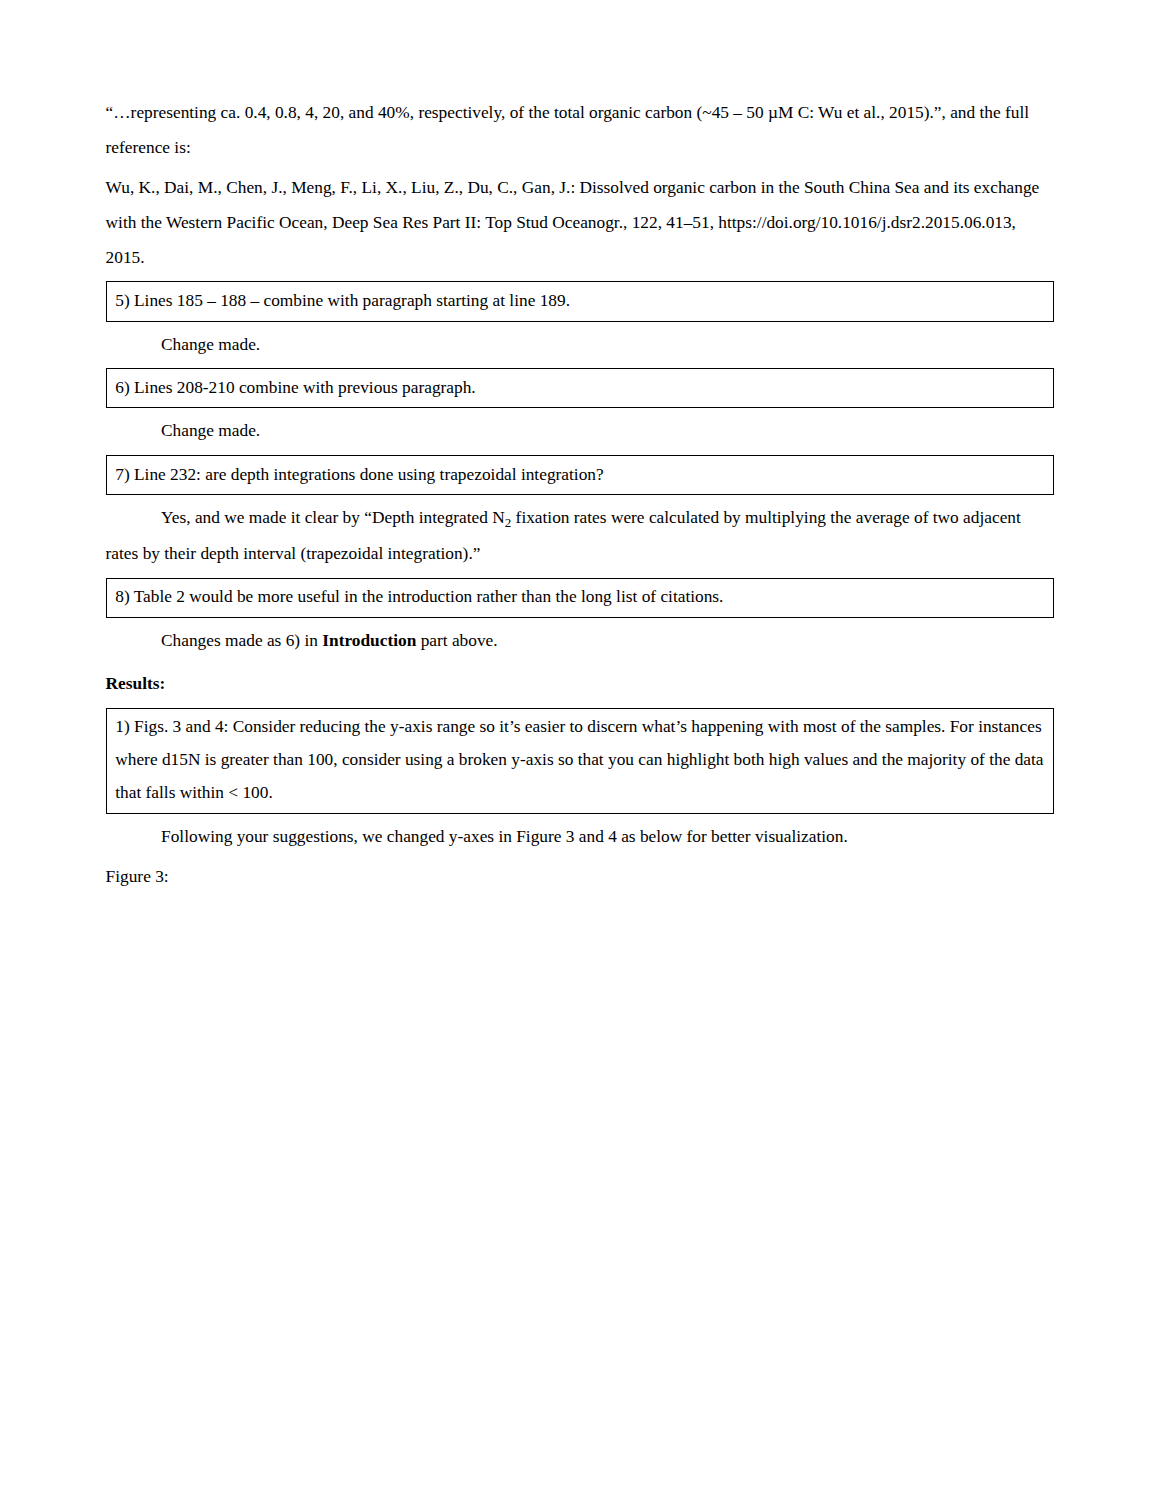“…representing ca. 0.4, 0.8, 4, 20, and 40%, respectively, of the total organic carbon (~45 – 50 µM C: Wu et al., 2015).”, and the full reference is:
Wu, K., Dai, M., Chen, J., Meng, F., Li, X., Liu, Z., Du, C., Gan, J.: Dissolved organic carbon in the South China Sea and its exchange with the Western Pacific Ocean, Deep Sea Res Part II: Top Stud Oceanogr., 122, 41–51, https://doi.org/10.1016/j.dsr2.2015.06.013, 2015.
5) Lines 185 – 188 – combine with paragraph starting at line 189.
Change made.
6) Lines 208-210 combine with previous paragraph.
Change made.
7) Line 232: are depth integrations done using trapezoidal integration?
Yes, and we made it clear by “Depth integrated N2 fixation rates were calculated by multiplying the average of two adjacent rates by their depth interval (trapezoidal integration).”
8) Table 2 would be more useful in the introduction rather than the long list of citations.
Changes made as 6) in Introduction part above.
Results:
1) Figs. 3 and 4: Consider reducing the y-axis range so it’s easier to discern what’s happening with most of the samples. For instances where d15N is greater than 100, consider using a broken y-axis so that you can highlight both high values and the majority of the data that falls within < 100.
Following your suggestions, we changed y-axes in Figure 3 and 4 as below for better visualization.
Figure 3: